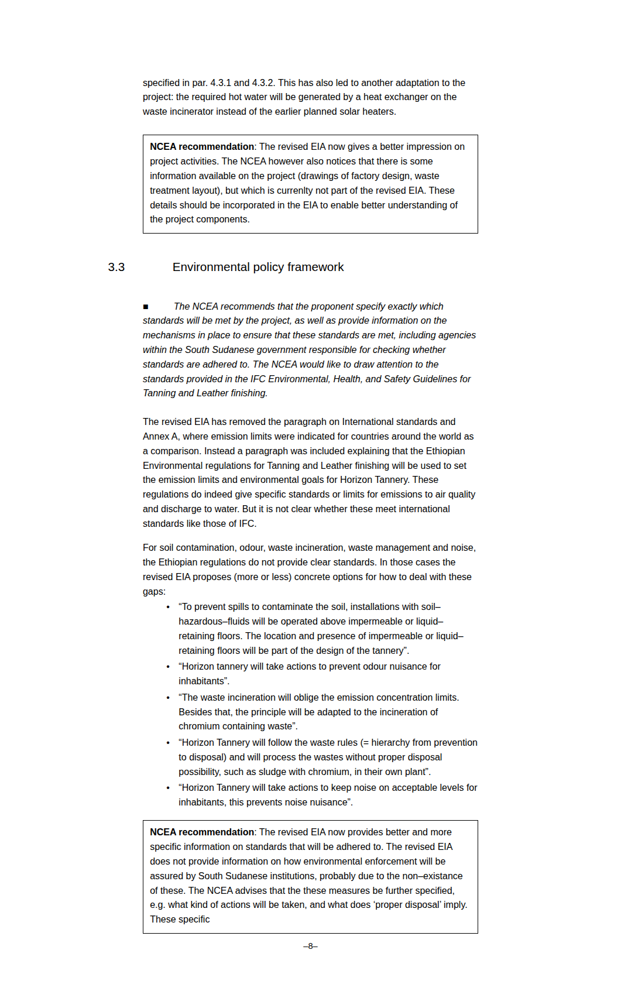specified in par. 4.3.1 and 4.3.2. This has also led to another adaptation to the project: the required hot water will be generated by a heat exchanger on the waste incinerator instead of the earlier planned solar heaters.
NCEA recommendation: The revised EIA now gives a better impression on project activities. The NCEA however also notices that there is some information available on the project (drawings of factory design, waste treatment layout), but which is currenlty not part of the revised EIA. These details should be incorporated in the EIA to enable better understanding of the project components.
3.3 Environmental policy framework
■The NCEA recommends that the proponent specify exactly which standards will be met by the project, as well as provide information on the mechanisms in place to ensure that these standards are met, including agencies within the South Sudanese government responsible for checking whether standards are adhered to. The NCEA would like to draw attention to the standards provided in the IFC Environmental, Health, and Safety Guidelines for Tanning and Leather finishing.
The revised EIA has removed the paragraph on International standards and Annex A, where emission limits were indicated for countries around the world as a comparison. Instead a paragraph was included explaining that the Ethiopian Environmental regulations for Tanning and Leather finishing will be used to set the emission limits and environmental goals for Horizon Tannery. These regulations do indeed give specific standards or limits for emissions to air quality and discharge to water. But it is not clear whether these meet international standards like those of IFC.
For soil contamination, odour, waste incineration, waste management and noise, the Ethiopian regulations do not provide clear standards. In those cases the revised EIA proposes (more or less) concrete options for how to deal with these gaps:
“To prevent spills to contaminate the soil, installations with soil–hazardous–fluids will be operated above impermeable or liquid–retaining floors. The location and presence of impermeable or liquid–retaining floors will be part of the design of the tannery”.
“Horizon tannery will take actions to prevent odour nuisance for inhabitants”.
“The waste incineration will oblige the emission concentration limits. Besides that, the principle will be adapted to the incineration of chromium containing waste”.
“Horizon Tannery will follow the waste rules (= hierarchy from prevention to disposal) and will process the wastes without proper disposal possibility, such as sludge with chromium, in their own plant”.
“Horizon Tannery will take actions to keep noise on acceptable levels for inhabitants, this prevents noise nuisance”.
NCEA recommendation: The revised EIA now provides better and more specific information on standards that will be adhered to. The revised EIA does not provide information on how environmental enforcement will be assured by South Sudanese institutions, probably due to the non–existance of these. The NCEA advises that the these measures be further specified, e.g. what kind of actions will be taken, and what does ‘proper disposal’ imply. These specific
–8–